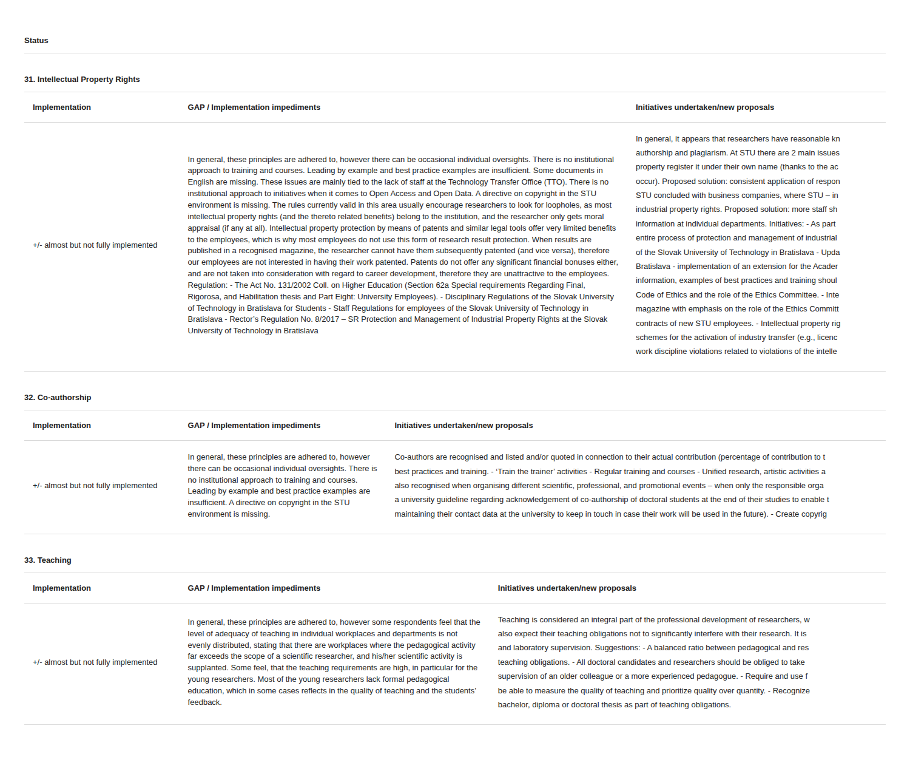Status
31. Intellectual Property Rights
| Implementation | GAP / Implementation impediments | Initiatives undertaken/new proposals |
| --- | --- | --- |
| +/- almost but not fully implemented | In general, these principles are adhered to, however there can be occasional individual oversights. There is no institutional approach to training and courses. Leading by example and best practice examples are insufficient. Some documents in English are missing. These issues are mainly tied to the lack of staff at the Technology Transfer Office (TTO). There is no institutional approach to initiatives when it comes to Open Access and Open Data. A directive on copyright in the STU environment is missing. The rules currently valid in this area usually encourage researchers to look for loopholes, as most intellectual property rights (and the thereto related benefits) belong to the institution, and the researcher only gets moral appraisal (if any at all). Intellectual property protection by means of patents and similar legal tools offer very limited benefits to the employees, which is why most employees do not use this form of research result protection. When results are published in a recognised magazine, the researcher cannot have them subsequently patented (and vice versa), therefore our employees are not interested in having their work patented. Patents do not offer any significant financial bonuses either, and are not taken into consideration with regard to career development, therefore they are unattractive to the employees. Regulation: - The Act No. 131/2002 Coll. on Higher Education (Section 62a Special requirements Regarding Final, Rigorosa, and Habilitation thesis and Part Eight: University Employees). - Disciplinary Regulations of the Slovak University of Technology in Bratislava for Students - Staff Regulations for employees of the Slovak University of Technology in Bratislava - Rector’s Regulation No. 8/2017 – SR Protection and Management of Industrial Property Rights at the Slovak University of Technology in Bratislava | In general, it appears that researchers have reasonable kn authorship and plagiarism. At STU there are 2 main issues property register it under their own name (thanks to the ac occur). Proposed solution: consistent application of respon STU concluded with business companies, where STU – in industrial property rights. Proposed solution: more staff sh information at individual departments. Initiatives: - As part entire process of protection and management of industrial of the Slovak University of Technology in Bratislava - Upda Bratislava - implementation of an extension for the Acader information, examples of best practices and training shoul Code of Ethics and the role of the Ethics Committee. - Inte magazine with emphasis on the role of the Ethics Committ contracts of new STU employees. - Intellectual property rig schemes for the activation of industry transfer (e.g., licenc work discipline violations related to violations of the intelle |
32. Co-authorship
| Implementation | GAP / Implementation impediments | Initiatives undertaken/new proposals |
| --- | --- | --- |
| +/- almost but not fully implemented | In general, these principles are adhered to, however there can be occasional individual oversights. There is no institutional approach to training and courses. Leading by example and best practice examples are insufficient. A directive on copyright in the STU environment is missing. | Co-authors are recognised and listed and/or quoted in connection to their actual contribution (percentage of contribution to t best practices and training. - ‘Train the trainer’ activities - Regular training and courses - Unified research, artistic activities a also recognised when organising different scientific, professional, and promotional events – when only the responsible orga a university guideline regarding acknowledgement of co-authorship of doctoral students at the end of their studies to enable t maintaining their contact data at the university to keep in touch in case their work will be used in the future). - Create copyrig |
33. Teaching
| Implementation | GAP / Implementation impediments | Initiatives undertaken/new proposals |
| --- | --- | --- |
| +/- almost but not fully implemented | In general, these principles are adhered to, however some respondents feel that the level of adequacy of teaching in individual workplaces and departments is not evenly distributed, stating that there are workplaces where the pedagogical activity far exceeds the scope of a scientific researcher, and his/her scientific activity is supplanted. Some feel, that the teaching requirements are high, in particular for the young researchers. Most of the young researchers lack formal pedagogical education, which in some cases reflects in the quality of teaching and the students’ feedback. | Teaching is considered an integral part of the professional development of researchers, w also expect their teaching obligations not to significantly interfere with their research. It is and laboratory supervision. Suggestions: - A balanced ratio between pedagogical and res teaching obligations. - All doctoral candidates and researchers should be obliged to take supervision of an older colleague or a more experienced pedagogue. - Require and use f be able to measure the quality of teaching and prioritize quality over quantity. - Recognize bachelor, diploma or doctoral thesis as part of teaching obligations. |